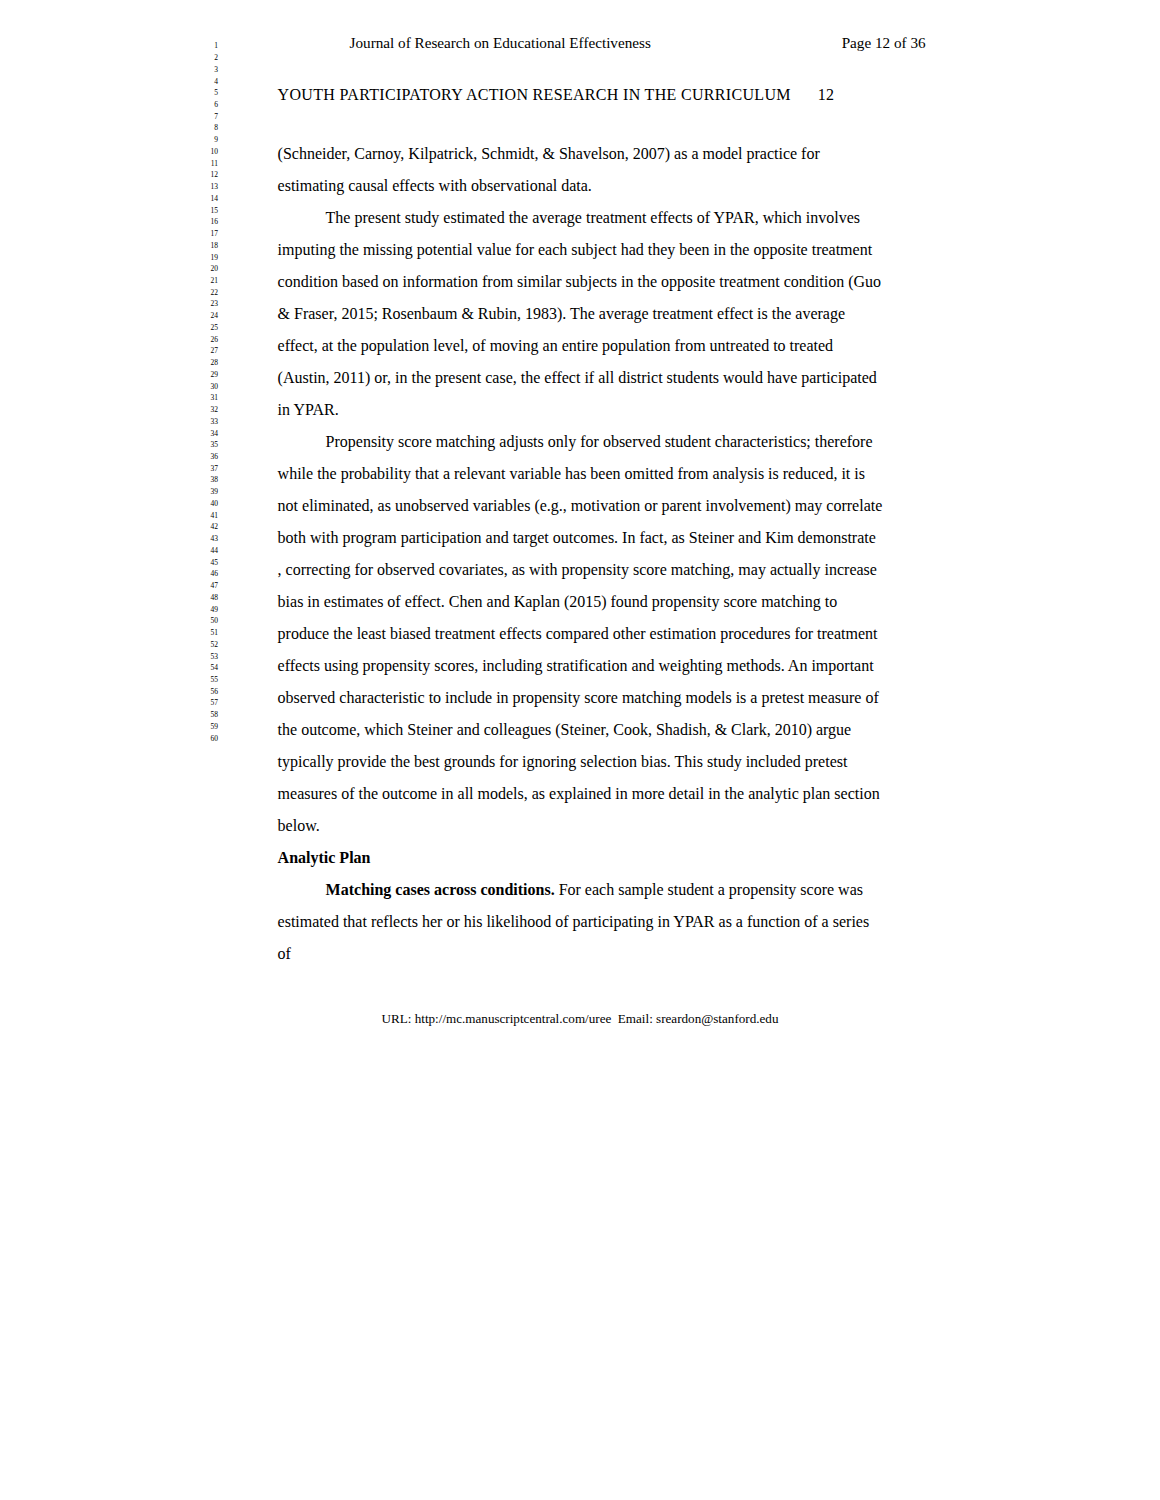1
2
3
4
5
6
7
8
9
10
11
12
13
14
15
16
17
18
19
20
21
22
23
24
25
26
27
28
29
30
31
32
33
34
35
36
37
38
39
40
41
42
43
44
45
46
47
48
49
50
51
52
53
54
55
56
57
58
59
60
Journal of Research on Educational Effectiveness Page 12 of 36
YOUTH PARTICIPATORY ACTION RESEARCH IN THE CURRICULUM 12
(Schneider, Carnoy, Kilpatrick, Schmidt, & Shavelson, 2007) as a model practice for estimating causal effects with observational data.
The present study estimated the average treatment effects of YPAR, which involves imputing the missing potential value for each subject had they been in the opposite treatment condition based on information from similar subjects in the opposite treatment condition (Guo & Fraser, 2015; Rosenbaum & Rubin, 1983). The average treatment effect is the average effect, at the population level, of moving an entire population from untreated to treated (Austin, 2011) or, in the present case, the effect if all district students would have participated in YPAR.
Propensity score matching adjusts only for observed student characteristics; therefore while the probability that a relevant variable has been omitted from analysis is reduced, it is not eliminated, as unobserved variables (e.g., motivation or parent involvement) may correlate both with program participation and target outcomes. In fact, as Steiner and Kim demonstrate , correcting for observed covariates, as with propensity score matching, may actually increase bias in estimates of effect. Chen and Kaplan (2015) found propensity score matching to produce the least biased treatment effects compared other estimation procedures for treatment effects using propensity scores, including stratification and weighting methods. An important observed characteristic to include in propensity score matching models is a pretest measure of the outcome, which Steiner and colleagues (Steiner, Cook, Shadish, & Clark, 2010) argue typically provide the best grounds for ignoring selection bias. This study included pretest measures of the outcome in all models, as explained in more detail in the analytic plan section below.
Analytic Plan
Matching cases across conditions. For each sample student a propensity score was estimated that reflects her or his likelihood of participating in YPAR as a function of a series of
URL: http://mc.manuscriptcentral.com/uree Email: sreardon@stanford.edu